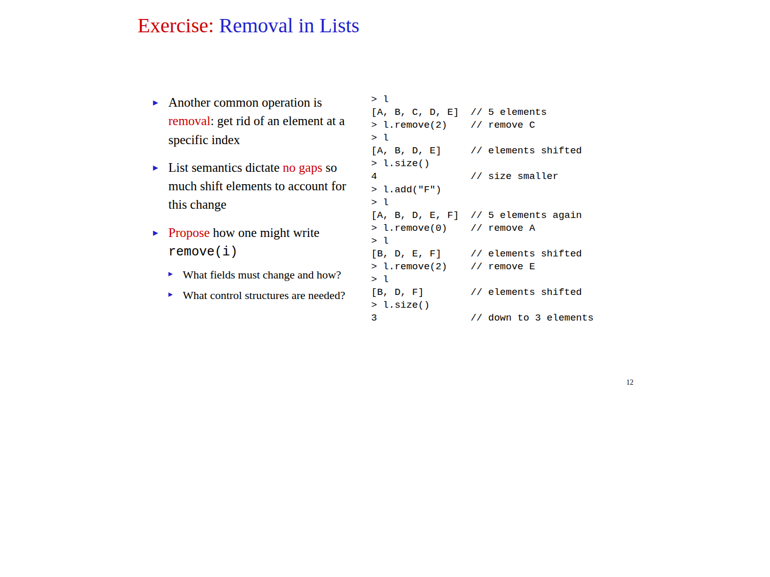Exercise: Removal in Lists
Another common operation is removal: get rid of an element at a specific index
List semantics dictate no gaps so much shift elements to account for this change
Propose how one might write remove(i)
What fields must change and how?
What control structures are needed?
> l
[A, B, C, D, E]  // 5 elements
> l.remove(2)    // remove C
> l
[A, B, D, E]     // elements shifted
> l.size()
4                // size smaller
> l.add("F")
> l
[A, B, D, E, F]  // 5 elements again
> l.remove(0)    // remove A
> l
[B, D, E, F]     // elements shifted
> l.remove(2)    // remove E
> l
[B, D, F]        // elements shifted
> l.size()
3                // down to 3 elements
12